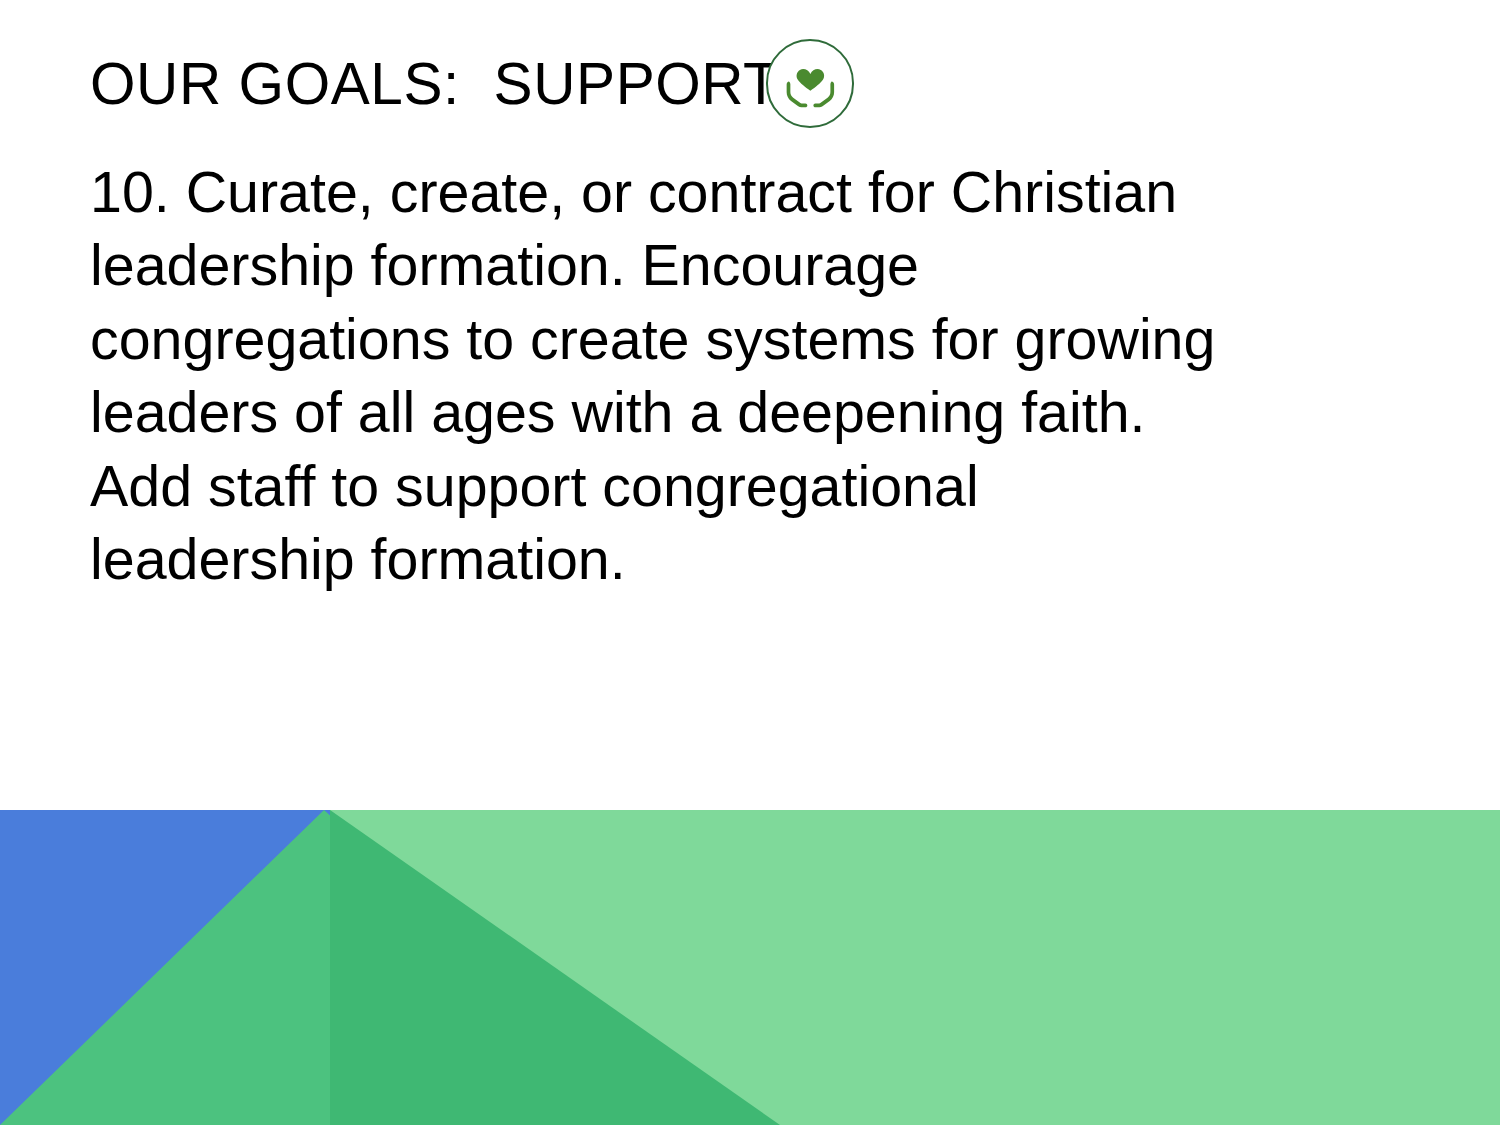OUR GOALS: SUPPORT
10. Curate, create, or contract for Christian leadership formation. Encourage congregations to create systems for growing leaders of all ages with a deepening faith. Add staff to support congregational leadership formation.